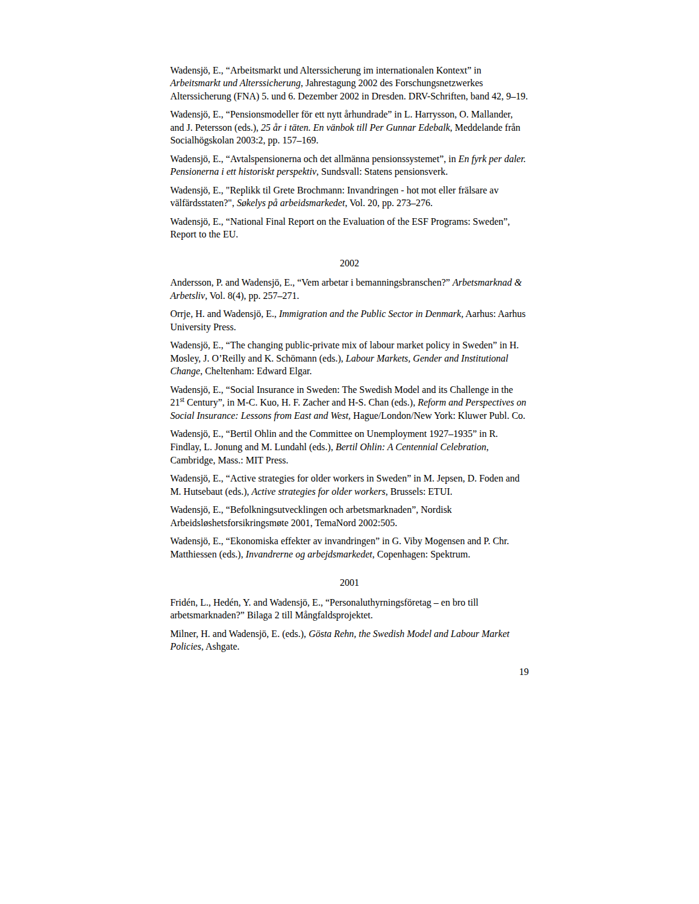Wadensjö, E., “Arbeitsmarkt und Alterssicherung im internationalen Kontext” in Arbeitsmarkt und Alterssicherung, Jahrestagung 2002 des Forschungsnetzwerkes Alterssicherung (FNA) 5. und 6. Dezember 2002 in Dresden. DRV-Schriften, band 42, 9–19.
Wadensjö, E., “Pensionsmodeller för ett nytt århundrade” in L. Harrysson, O. Mallander, and J. Petersson (eds.), 25 år i täten. En vänbok till Per Gunnar Edebalk, Meddelande från Socialhögskolan 2003:2, pp. 157–169.
Wadensjö, E., “Avtalspensionerna och det allmänna pensionssystemet”, in En fyrk per daler. Pensionerna i ett historiskt perspektiv, Sundsvall: Statens pensionsverk.
Wadensjö, E., "Replikk til Grete Brochmann: Invandringen - hot mot eller frälsare av välfärdsstaten?", Søkelys på arbeidsmarkedet, Vol. 20, pp. 273–276.
Wadensjö, E., “National Final Report on the Evaluation of the ESF Programs: Sweden”, Report to the EU.
2002
Andersson, P. and Wadensjö, E., “Vem arbetar i bemanningsbranschen?” Arbetsmarknad & Arbetsliv, Vol. 8(4), pp. 257–271.
Orrje, H. and Wadensjö, E., Immigration and the Public Sector in Denmark, Aarhus: Aarhus University Press.
Wadensjö, E., “The changing public-private mix of labour market policy in Sweden” in H. Mosley, J. O’Reilly and K. Schömann (eds.), Labour Markets, Gender and Institutional Change, Cheltenham: Edward Elgar.
Wadensjö, E., “Social Insurance in Sweden: The Swedish Model and its Challenge in the 21st Century”, in M-C. Kuo, H. F. Zacher and H-S. Chan (eds.), Reform and Perspectives on Social Insurance: Lessons from East and West, Hague/London/New York: Kluwer Publ. Co.
Wadensjö, E., “Bertil Ohlin and the Committee on Unemployment 1927–1935” in R. Findlay, L. Jonung and M. Lundahl (eds.), Bertil Ohlin: A Centennial Celebration, Cambridge, Mass.: MIT Press.
Wadensjö, E., “Active strategies for older workers in Sweden” in M. Jepsen, D. Foden and M. Hutsebaut (eds.), Active strategies for older workers, Brussels: ETUI.
Wadensjö, E., “Befolkningsutvecklingen och arbetsmarknaden”, Nordisk Arbeidsløshetsforsikringsmøte 2001, TemaNord 2002:505.
Wadensjö, E., “Ekonomiska effekter av invandringen” in G. Viby Mogensen and P. Chr. Matthiessen (eds.), Invandrerne og arbejdsmarkedet, Copenhagen: Spektrum.
2001
Fridén, L., Hedén, Y. and Wadensjö, E., “Personaluthyrningsföretag – en bro till arbetsmarknaden?” Bilaga 2 till Mångfaldsprojektet.
Milner, H. and Wadensjö, E. (eds.), Gösta Rehn, the Swedish Model and Labour Market Policies, Ashgate.
19